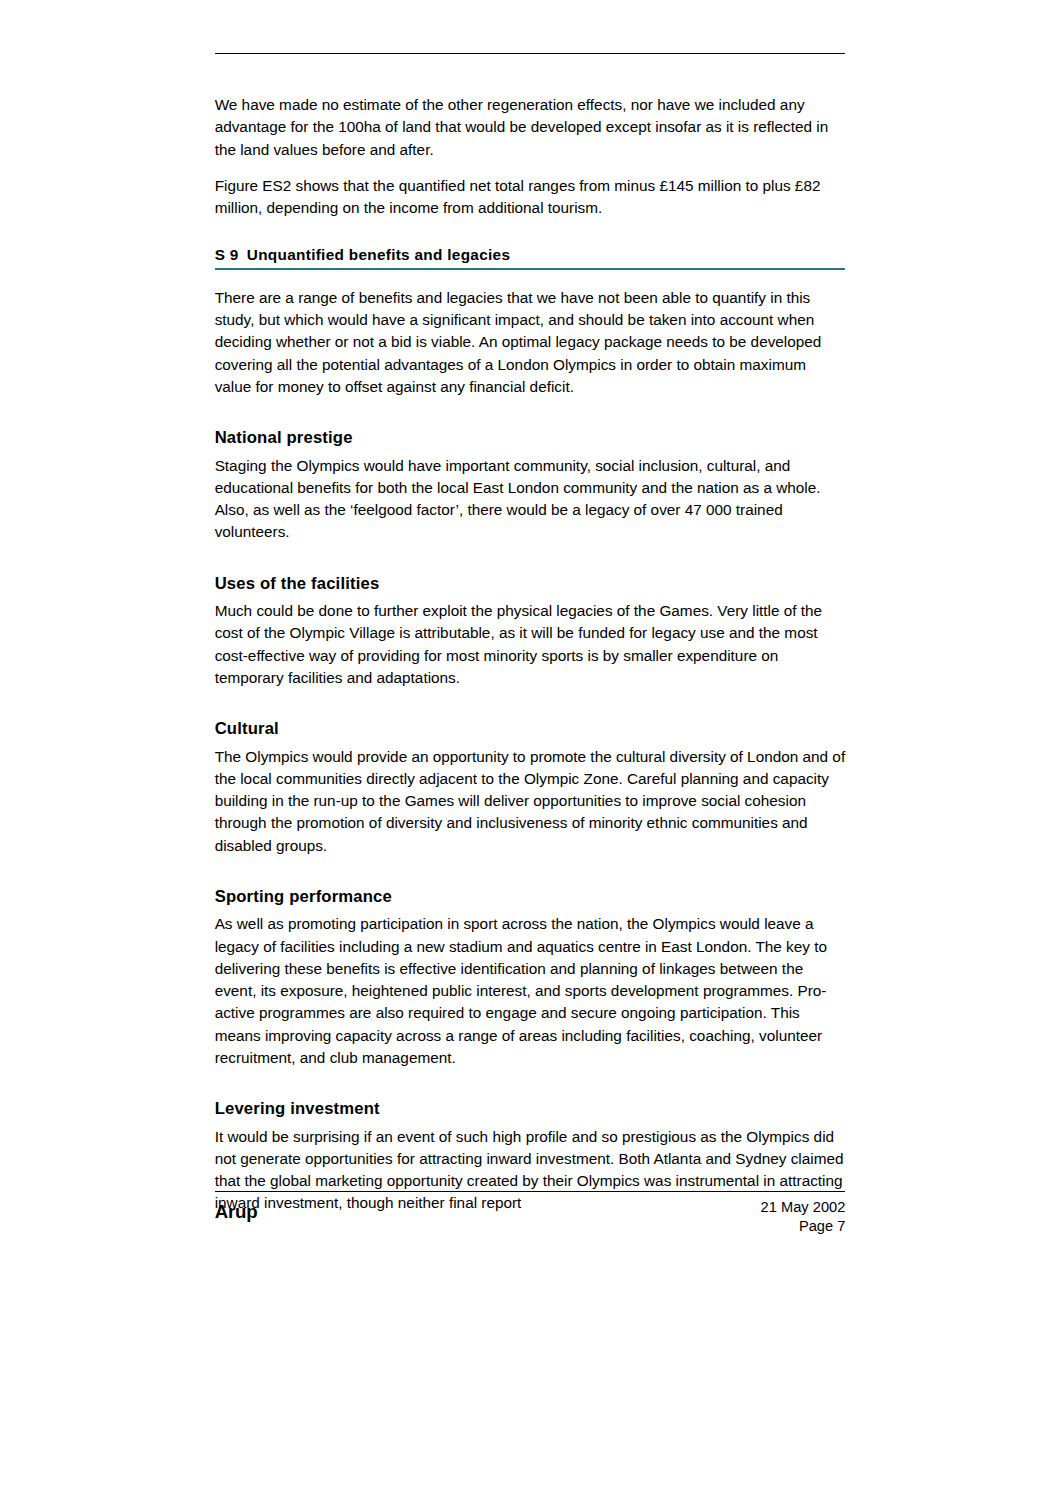We have made no estimate of the other regeneration effects, nor have we included any advantage for the 100ha of land that would be developed except insofar as it is reflected in the land values before and after.
Figure ES2 shows that the quantified net total ranges from minus £145 million to plus £82 million, depending on the income from additional tourism.
S 9 Unquantified benefits and legacies
There are a range of benefits and legacies that we have not been able to quantify in this study, but which would have a significant impact, and should be taken into account when deciding whether or not a bid is viable. An optimal legacy package needs to be developed covering all the potential advantages of a London Olympics in order to obtain maximum value for money to offset against any financial deficit.
National prestige
Staging the Olympics would have important community, social inclusion, cultural, and educational benefits for both the local East London community and the nation as a whole. Also, as well as the ‘feelgood factor’, there would be a legacy of over 47 000 trained volunteers.
Uses of the facilities
Much could be done to further exploit the physical legacies of the Games. Very little of the cost of the Olympic Village is attributable, as it will be funded for legacy use and the most cost-effective way of providing for most minority sports is by smaller expenditure on temporary facilities and adaptations.
Cultural
The Olympics would provide an opportunity to promote the cultural diversity of London and of the local communities directly adjacent to the Olympic Zone. Careful planning and capacity building in the run-up to the Games will deliver opportunities to improve social cohesion through the promotion of diversity and inclusiveness of minority ethnic communities and disabled groups.
Sporting performance
As well as promoting participation in sport across the nation, the Olympics would leave a legacy of facilities including a new stadium and aquatics centre in East London. The key to delivering these benefits is effective identification and planning of linkages between the event, its exposure, heightened public interest, and sports development programmes. Pro-active programmes are also required to engage and secure ongoing participation. This means improving capacity across a range of areas including facilities, coaching, volunteer recruitment, and club management.
Levering investment
It would be surprising if an event of such high profile and so prestigious as the Olympics did not generate opportunities for attracting inward investment. Both Atlanta and Sydney claimed that the global marketing opportunity created by their Olympics was instrumental in attracting inward investment, though neither final report
Arup
21 May 2002
Page 7